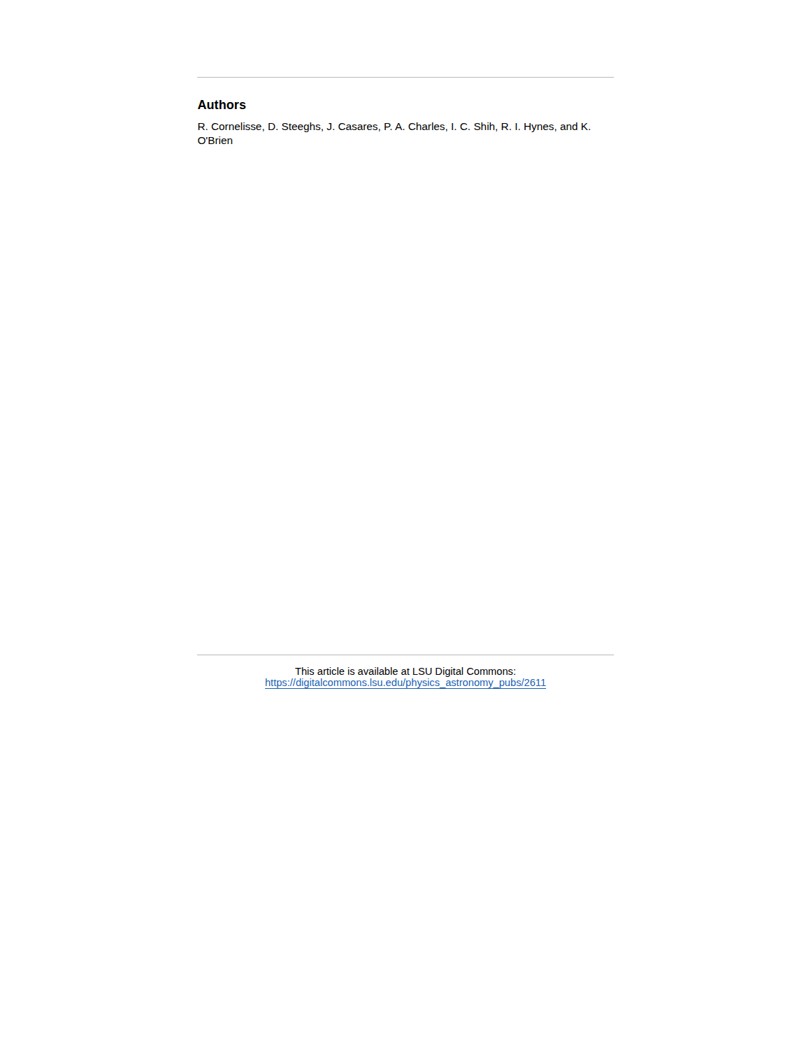Authors
R. Cornelisse, D. Steeghs, J. Casares, P. A. Charles, I. C. Shih, R. I. Hynes, and K. O'Brien
This article is available at LSU Digital Commons: https://digitalcommons.lsu.edu/physics_astronomy_pubs/2611